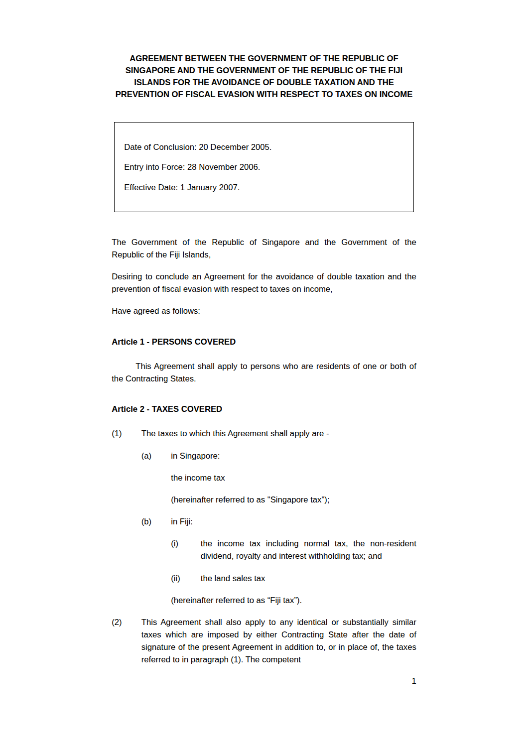Agreement between the Government of the Republic of Singapore and the Government of the Republic of the Fiji Islands for the Avoidance of Double Taxation and the Prevention of Fiscal Evasion with Respect to Taxes on Income
Date of Conclusion: 20 December 2005.
Entry into Force: 28 November 2006.
Effective Date: 1 January 2007.
The Government of the Republic of Singapore and the Government of the Republic of the Fiji Islands,
Desiring to conclude an Agreement for the avoidance of double taxation and the prevention of fiscal evasion with respect to taxes on income,
Have agreed as follows:
Article 1 - PERSONS COVERED
This Agreement shall apply to persons who are residents of one or both of the Contracting States.
Article 2 - TAXES COVERED
| (1) | The taxes to which this Agreement shall apply are - |
| | (a) | in Singapore: |
the income tax
(hereinafter referred to as "Singapore tax");
| | (b) | in Fiji: |
| | | (i) | the income tax including normal tax, the non-resident dividend, royalty and interest withholding tax; and |
| | | (ii) | the land sales tax |
(hereinafter referred to as “Fiji tax”).
| (2) | This Agreement shall also apply to any identical or substantially similar taxes which are imposed by either Contracting State after the date of signature of the present Agreement in addition to, or in place of, the taxes referred to in paragraph (1). The competent |
1